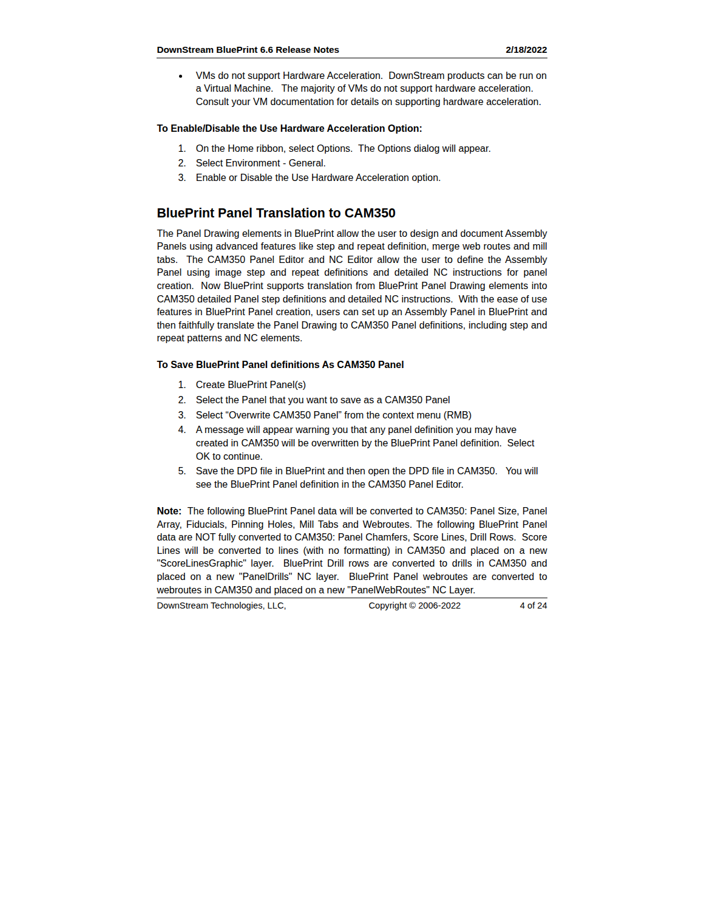DownStream BluePrint 6.6 Release Notes 2/18/2022
VMs do not support Hardware Acceleration. DownStream products can be run on a Virtual Machine. The majority of VMs do not support hardware acceleration. Consult your VM documentation for details on supporting hardware acceleration.
To Enable/Disable the Use Hardware Acceleration Option:
On the Home ribbon, select Options. The Options dialog will appear.
Select Environment - General.
Enable or Disable the Use Hardware Acceleration option.
BluePrint Panel Translation to CAM350
The Panel Drawing elements in BluePrint allow the user to design and document Assembly Panels using advanced features like step and repeat definition, merge web routes and mill tabs. The CAM350 Panel Editor and NC Editor allow the user to define the Assembly Panel using image step and repeat definitions and detailed NC instructions for panel creation. Now BluePrint supports translation from BluePrint Panel Drawing elements into CAM350 detailed Panel step definitions and detailed NC instructions. With the ease of use features in BluePrint Panel creation, users can set up an Assembly Panel in BluePrint and then faithfully translate the Panel Drawing to CAM350 Panel definitions, including step and repeat patterns and NC elements.
To Save BluePrint Panel definitions As CAM350 Panel
Create BluePrint Panel(s)
Select the Panel that you want to save as a CAM350 Panel
Select “Overwrite CAM350 Panel” from the context menu (RMB)
A message will appear warning you that any panel definition you may have created in CAM350 will be overwritten by the BluePrint Panel definition. Select OK to continue.
Save the DPD file in BluePrint and then open the DPD file in CAM350. You will see the BluePrint Panel definition in the CAM350 Panel Editor.
Note: The following BluePrint Panel data will be converted to CAM350: Panel Size, Panel Array, Fiducials, Pinning Holes, Mill Tabs and Webroutes. The following BluePrint Panel data are NOT fully converted to CAM350: Panel Chamfers, Score Lines, Drill Rows. Score Lines will be converted to lines (with no formatting) in CAM350 and placed on a new "ScoreLinesGraphic" layer. BluePrint Drill rows are converted to drills in CAM350 and placed on a new "PanelDrills" NC layer. BluePrint Panel webroutes are converted to webroutes in CAM350 and placed on a new "PanelWebRoutes" NC Layer.
DownStream Technologies, LLC, Copyright © 2006-2022 4 of 24